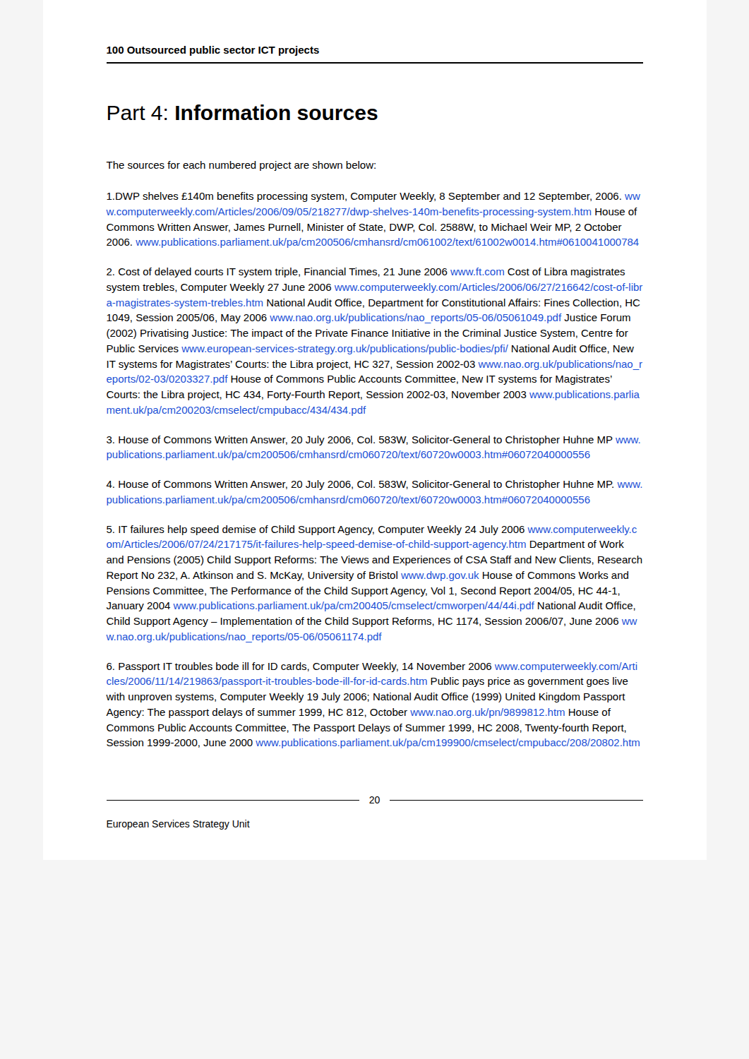100 Outsourced public sector ICT projects
Part 4: Information sources
The sources for each numbered project are shown below:
1.DWP shelves £140m benefits processing system, Computer Weekly, 8 September and 12 September, 2006. www.computerweekly.com/Articles/2006/09/05/218277/dwp-shelves-140m-benefits-processing-system.htm House of Commons Written Answer, James Purnell, Minister of State, DWP, Col. 2588W, to Michael Weir MP, 2 October 2006. www.publications.parliament.uk/pa/cm200506/cmhansrd/cm061002/text/61002w0014.htm#0610041000784
2. Cost of delayed courts IT system triple, Financial Times, 21 June 2006 www.ft.com Cost of Libra magistrates system trebles, Computer Weekly 27 June 2006 www.computerweekly.com/Articles/2006/06/27/216642/cost-of-libra-magistrates-system-trebles.htm National Audit Office, Department for Constitutional Affairs: Fines Collection, HC 1049, Session 2005/06, May 2006 www.nao.org.uk/publications/nao_reports/05-06/05061049.pdf Justice Forum (2002) Privatising Justice: The impact of the Private Finance Initiative in the Criminal Justice System, Centre for Public Services www.european-services-strategy.org.uk/publications/public-bodies/pfi/ National Audit Office, New IT systems for Magistrates’ Courts: the Libra project, HC 327, Session 2002-03 www.nao.org.uk/publications/nao_reports/02-03/0203327.pdf House of Commons Public Accounts Committee, New IT systems for Magistrates’ Courts: the Libra project, HC 434, Forty-Fourth Report, Session 2002-03, November 2003 www.publications.parliament.uk/pa/cm200203/cmselect/cmpubacc/434/434.pdf
3. House of Commons Written Answer, 20 July 2006, Col. 583W, Solicitor-General to Christopher Huhne MP www.publications.parliament.uk/pa/cm200506/cmhansrd/cm060720/text/60720w0003.htm#06072040000556
4. House of Commons Written Answer, 20 July 2006, Col. 583W, Solicitor-General to Christopher Huhne MP. www.publications.parliament.uk/pa/cm200506/cmhansrd/cm060720/text/60720w0003.htm#06072040000556
5. IT failures help speed demise of Child Support Agency, Computer Weekly 24 July 2006 www.computerweekly.com/Articles/2006/07/24/217175/it-failures-help-speed-demise-of-child-support-agency.htm Department of Work and Pensions (2005) Child Support Reforms: The Views and Experiences of CSA Staff and New Clients, Research Report No 232, A. Atkinson and S. McKay, University of Bristol www.dwp.gov.uk House of Commons Works and Pensions Committee, The Performance of the Child Support Agency, Vol 1, Second Report 2004/05, HC 44-1, January 2004 www.publications.parliament.uk/pa/cm200405/cmselect/cmworpen/44/44i.pdf National Audit Office, Child Support Agency – Implementation of the Child Support Reforms, HC 1174, Session 2006/07, June 2006 www.nao.org.uk/publications/nao_reports/05-06/05061174.pdf
6. Passport IT troubles bode ill for ID cards, Computer Weekly, 14 November 2006 www.computerweekly.com/Articles/2006/11/14/219863/passport-it-troubles-bode-ill-for-id-cards.htm Public pays price as government goes live with unproven systems, Computer Weekly 19 July 2006; National Audit Office (1999) United Kingdom Passport Agency: The passport delays of summer 1999, HC 812, October www.nao.org.uk/pn/9899812.htm House of Commons Public Accounts Committee, The Passport Delays of Summer 1999, HC 2008, Twenty-fourth Report, Session 1999-2000, June 2000 www.publications.parliament.uk/pa/cm199900/cmselect/cmpubacc/208/20802.htm
20
European Services Strategy Unit